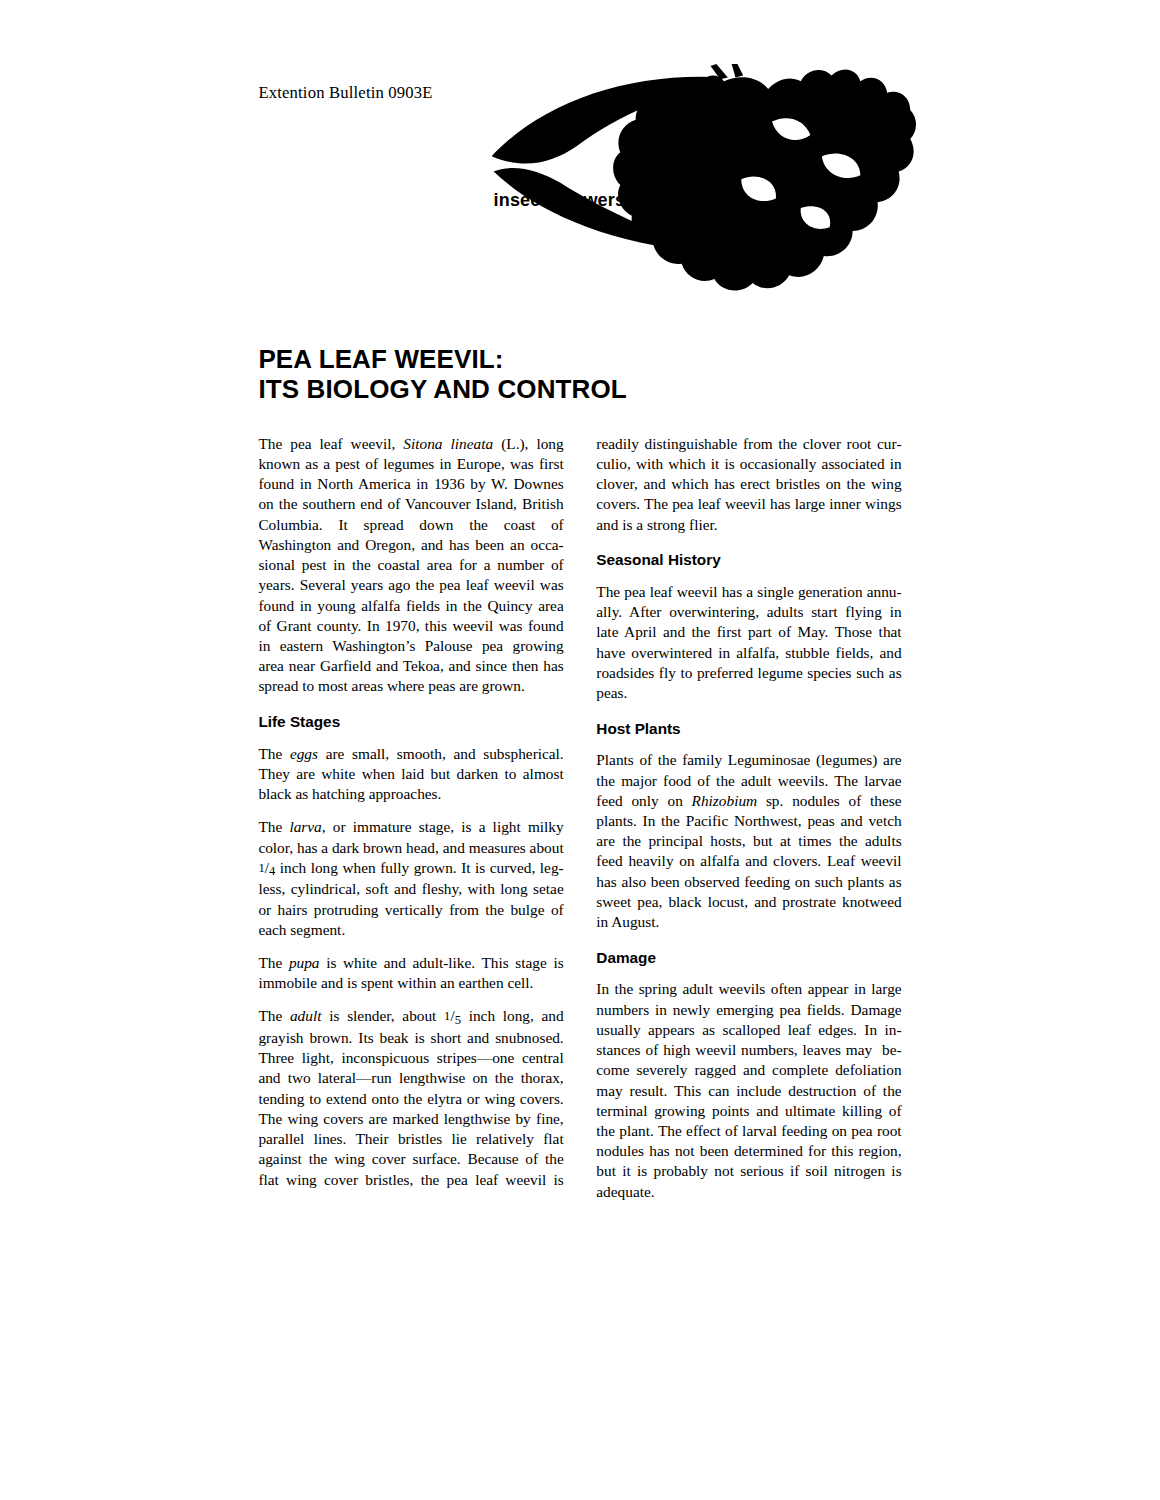Extention Bulletin 0903E
insect answers
PEA LEAF WEEVIL:
ITS BIOLOGY AND CONTROL
The pea leaf weevil, Sitona lineata (L.), long known as a pest of legumes in Europe, was first found in North America in 1936 by W. Downes on the southern end of Vancouver Island, British Columbia. It spread down the coast of Washington and Oregon, and has been an occasional pest in the coastal area for a number of years. Several years ago the pea leaf weevil was found in young alfalfa fields in the Quincy area of Grant county. In 1970, this weevil was found in eastern Washington’s Palouse pea growing area near Garfield and Tekoa, and since then has spread to most areas where peas are grown.
Life Stages
The eggs are small, smooth, and subspherical. They are white when laid but darken to almost black as hatching approaches.
The larva, or immature stage, is a light milky color, has a dark brown head, and measures about 1/4 inch long when fully grown. It is curved, legless, cylindrical, soft and fleshy, with long setae or hairs protruding vertically from the bulge of each segment.
The pupa is white and adult-like. This stage is immobile and is spent within an earthen cell.
The adult is slender, about 1/5 inch long, and grayish brown. Its beak is short and snubnosed. Three light, inconspicuous stripes—one central and two lateral—run lengthwise on the thorax, tending to extend onto the elytra or wing covers. The wing covers are marked lengthwise by fine, parallel lines. Their bristles lie relatively flat against the wing cover surface. Because of the flat wing cover bristles, the pea leaf weevil is readily distinguishable from the clover root curculio, with which it is occasionally associated in clover, and which has erect bristles on the wing covers. The pea leaf weevil has large inner wings and is a strong flier.
Seasonal History
The pea leaf weevil has a single generation annually. After overwintering, adults start flying in late April and the first part of May. Those that have overwintered in alfalfa, stubble fields, and roadsides fly to preferred legume species such as peas.
Host Plants
Plants of the family Leguminosae (legumes) are the major food of the adult weevils. The larvae feed only on Rhizobium sp. nodules of these plants. In the Pacific Northwest, peas and vetch are the principal hosts, but at times the adults feed heavily on alfalfa and clovers. Leaf weevil has also been observed feeding on such plants as sweet pea, black locust, and prostrate knotweed in August.
Damage
In the spring adult weevils often appear in large numbers in newly emerging pea fields. Damage usually appears as scalloped leaf edges. In instances of high weevil numbers, leaves may become severely ragged and complete defoliation may result. This can include destruction of the terminal growing points and ultimate killing of the plant. The effect of larval feeding on pea root nodules has not been determined for this region, but it is probably not serious if soil nitrogen is adequate.